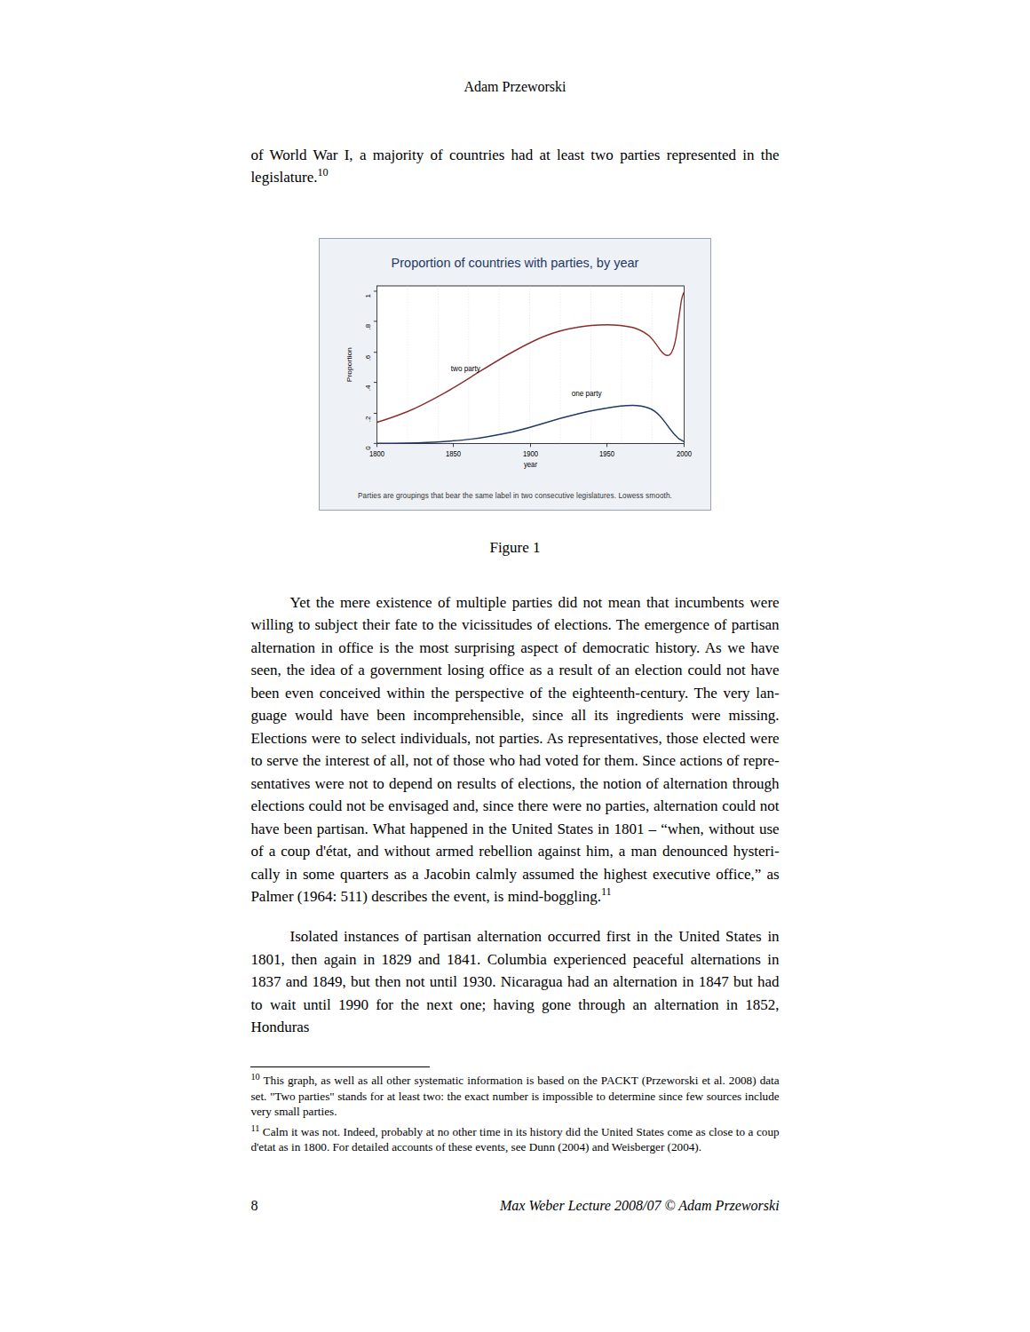Adam Przeworski
of World War I, a majority of countries had at least two parties represented in the legislature.10
Proportion of countries with parties, by year
1 .8 .6 .4 .2 0 Proportion 1800 1850 1900 1950 2000 year two party one party
Parties are groupings that bear the same label in two consecutive legislatures. Lowess smooth.
Figure 1
Yet the mere existence of multiple parties did not mean that incumbents were willing to subject their fate to the vicissitudes of elections. The emergence of partisan alternation in office is the most surprising aspect of democratic history. As we have seen, the idea of a government losing office as a result of an election could not have been even conceived within the perspective of the eighteenth-century. The very language would have been incomprehensible, since all its ingredients were missing. Elections were to select individuals, not parties. As representatives, those elected were to serve the interest of all, not of those who had voted for them. Since actions of representatives were not to depend on results of elections, the notion of alternation through elections could not be envisaged and, since there were no parties, alternation could not have been partisan. What happened in the United States in 1801 – “when, without use of a coup d'état, and without armed rebellion against him, a man denounced hysterically in some quarters as a Jacobin calmly assumed the highest executive office,” as Palmer (1964: 511) describes the event, is mind-boggling.11
Isolated instances of partisan alternation occurred first in the United States in 1801, then again in 1829 and 1841. Columbia experienced peaceful alternations in 1837 and 1849, but then not until 1930. Nicaragua had an alternation in 1847 but had to wait until 1990 for the next one; having gone through an alternation in 1852, Honduras
10 This graph, as well as all other systematic information is based on the PACKT (Przeworski et al. 2008) data set. "Two parties" stands for at least two: the exact number is impossible to determine since few sources include very small parties.
11 Calm it was not. Indeed, probably at no other time in its history did the United States come as close to a coup d'etat as in 1800. For detailed accounts of these events, see Dunn (2004) and Weisberger (2004).
8 Max Weber Lecture 2008/07 © Adam Przeworski